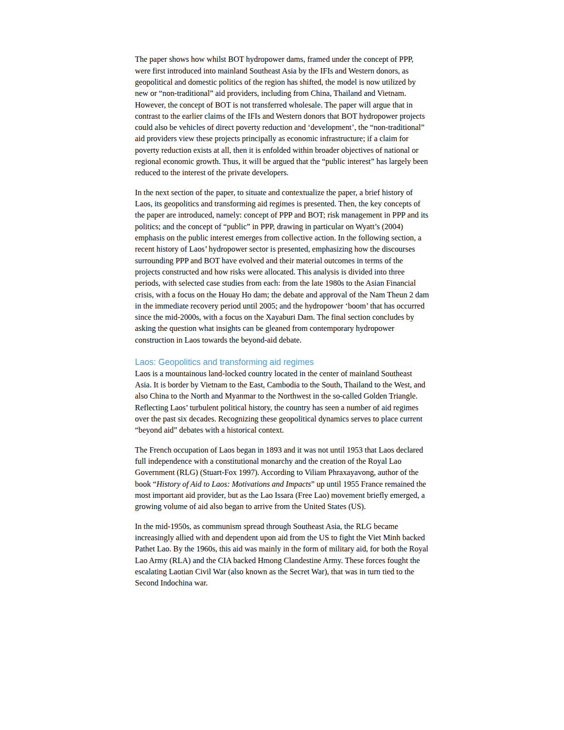The paper shows how whilst BOT hydropower dams, framed under the concept of PPP, were first introduced into mainland Southeast Asia by the IFIs and Western donors, as geopolitical and domestic politics of the region has shifted, the model is now utilized by new or “non-traditional” aid providers, including from China, Thailand and Vietnam. However, the concept of BOT is not transferred wholesale. The paper will argue that in contrast to the earlier claims of the IFIs and Western donors that BOT hydropower projects could also be vehicles of direct poverty reduction and ‘development’, the “non-traditional” aid providers view these projects principally as economic infrastructure; if a claim for poverty reduction exists at all, then it is enfolded within broader objectives of national or regional economic growth. Thus, it will be argued that the “public interest” has largely been reduced to the interest of the private developers.
In the next section of the paper, to situate and contextualize the paper, a brief history of Laos, its geopolitics and transforming aid regimes is presented. Then, the key concepts of the paper are introduced, namely: concept of PPP and BOT; risk management in PPP and its politics; and the concept of “public” in PPP, drawing in particular on Wyatt’s (2004) emphasis on the public interest emerges from collective action. In the following section, a recent history of Laos’ hydropower sector is presented, emphasizing how the discourses surrounding PPP and BOT have evolved and their material outcomes in terms of the projects constructed and how risks were allocated. This analysis is divided into three periods, with selected case studies from each: from the late 1980s to the Asian Financial crisis, with a focus on the Houay Ho dam; the debate and approval of the Nam Theun 2 dam in the immediate recovery period until 2005; and the hydropower ‘boom’ that has occurred since the mid-2000s, with a focus on the Xayaburi Dam. The final section concludes by asking the question what insights can be gleaned from contemporary hydropower construction in Laos towards the beyond-aid debate.
Laos: Geopolitics and transforming aid regimes
Laos is a mountainous land-locked country located in the center of mainland Southeast Asia. It is border by Vietnam to the East, Cambodia to the South, Thailand to the West, and also China to the North and Myanmar to the Northwest in the so-called Golden Triangle. Reflecting Laos’ turbulent political history, the country has seen a number of aid regimes over the past six decades. Recognizing these geopolitical dynamics serves to place current “beyond aid” debates with a historical context.
The French occupation of Laos began in 1893 and it was not until 1953 that Laos declared full independence with a constitutional monarchy and the creation of the Royal Lao Government (RLG) (Stuart-Fox 1997). According to Viliam Phraxayavong, author of the book “History of Aid to Laos: Motivations and Impacts” up until 1955 France remained the most important aid provider, but as the Lao Issara (Free Lao) movement briefly emerged, a growing volume of aid also began to arrive from the United States (US).
In the mid-1950s, as communism spread through Southeast Asia, the RLG became increasingly allied with and dependent upon aid from the US to fight the Viet Minh backed Pathet Lao. By the 1960s, this aid was mainly in the form of military aid, for both the Royal Lao Army (RLA) and the CIA backed Hmong Clandestine Army. These forces fought the escalating Laotian Civil War (also known as the Secret War), that was in turn tied to the Second Indochina war.